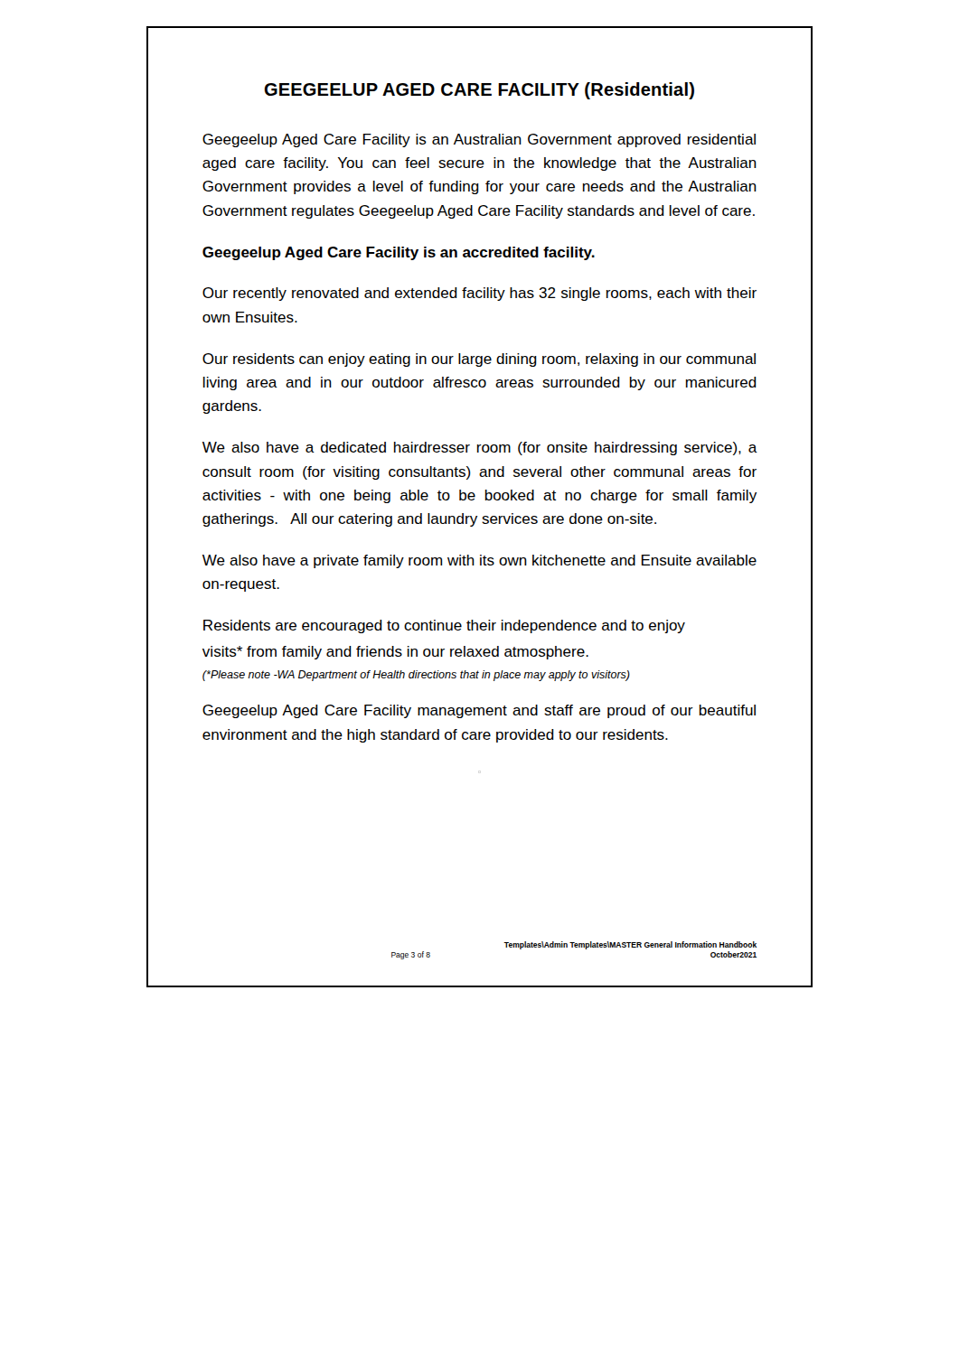GEEGEELUP AGED CARE FACILITY (Residential)
Geegeelup Aged Care Facility is an Australian Government approved residential aged care facility. You can feel secure in the knowledge that the Australian Government provides a level of funding for your care needs and the Australian Government regulates Geegeelup Aged Care Facility standards and level of care.
Geegeelup Aged Care Facility is an accredited facility.
Our recently renovated and extended facility has 32 single rooms, each with their own Ensuites.
Our residents can enjoy eating in our large dining room, relaxing in our communal living area and in our outdoor alfresco areas surrounded by our manicured gardens.
We also have a dedicated hairdresser room (for onsite hairdressing service), a consult room (for visiting consultants) and several other communal areas for activities - with one being able to be booked at no charge for small family gatherings. All our catering and laundry services are done on-site.
We also have a private family room with its own kitchenette and Ensuite available on-request.
Residents are encouraged to continue their independence and to enjoy
visits* from family and friends in our relaxed atmosphere.
(*Please note -WA Department of Health directions that in place may apply to visitors)
Geegeelup Aged Care Facility management and staff are proud of our beautiful environment and the high standard of care provided to our residents.
Page 3 of 8
Templates\Admin Templates\MASTER General Information Handbook
October2021